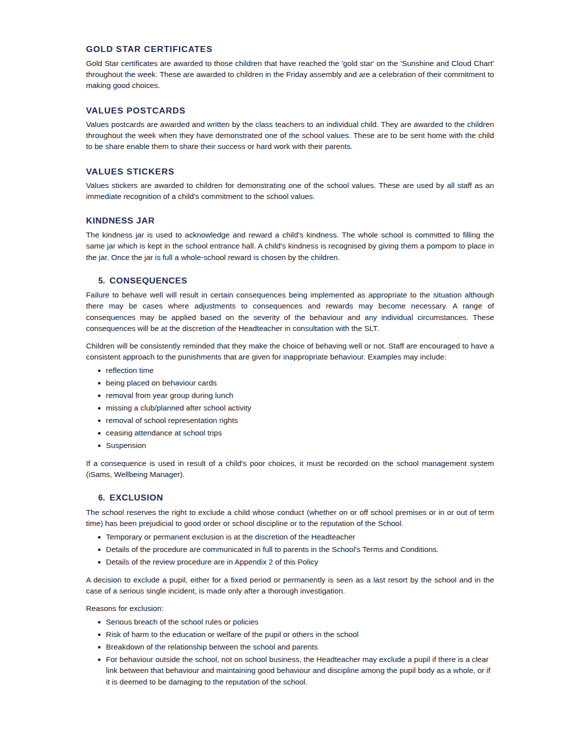Gold Star Certificates
Gold Star certificates are awarded to those children that have reached the 'gold star' on the 'Sunshine and Cloud Chart' throughout the week. These are awarded to children in the Friday assembly and are a celebration of their commitment to making good choices.
Values Postcards
Values postcards are awarded and written by the class teachers to an individual child. They are awarded to the children throughout the week when they have demonstrated one of the school values. These are to be sent home with the child to be share enable them to share their success or hard work with their parents.
Values Stickers
Values stickers are awarded to children for demonstrating one of the school values. These are used by all staff as an immediate recognition of a child's commitment to the school values.
Kindness Jar
The kindness jar is used to acknowledge and reward a child's kindness. The whole school is committed to filling the same jar which is kept in the school entrance hall. A child's kindness is recognised by giving them a pompom to place in the jar. Once the jar is full a whole-school reward is chosen by the children.
5.
Consequences
Failure to behave well will result in certain consequences being implemented as appropriate to the situation although there may be cases where adjustments to consequences and rewards may become necessary. A range of consequences may be applied based on the severity of the behaviour and any individual circumstances. These consequences will be at the discretion of the Headteacher in consultation with the SLT.
Children will be consistently reminded that they make the choice of behaving well or not. Staff are encouraged to have a consistent approach to the punishments that are given for inappropriate behaviour. Examples may include:
reflection time
being placed on behaviour cards
removal from year group during lunch
missing a club/planned after school activity
removal of school representation rights
ceasing attendance at school trips
Suspension
If a consequence is used in result of a child's poor choices, it must be recorded on the school management system (iSams, Wellbeing Manager).
6.
Exclusion
The school reserves the right to exclude a child whose conduct (whether on or off school premises or in or out of term time) has been prejudicial to good order or school discipline or to the reputation of the School.
Temporary or permanent exclusion is at the discretion of the Headteacher
Details of the procedure are communicated in full to parents in the School's Terms and Conditions.
Details of the review procedure are in Appendix 2 of this Policy
A decision to exclude a pupil, either for a fixed period or permanently is seen as a last resort by the school and in the case of a serious single incident, is made only after a thorough investigation.
Reasons for exclusion:
Serious breach of the school rules or policies
Risk of harm to the education or welfare of the pupil or others in the school
Breakdown of the relationship between the school and parents
For behaviour outside the school, not on school business, the Headteacher may exclude a pupil if there is a clear link between that behaviour and maintaining good behaviour and discipline among the pupil body as a whole, or if it is deemed to be damaging to the reputation of the school.